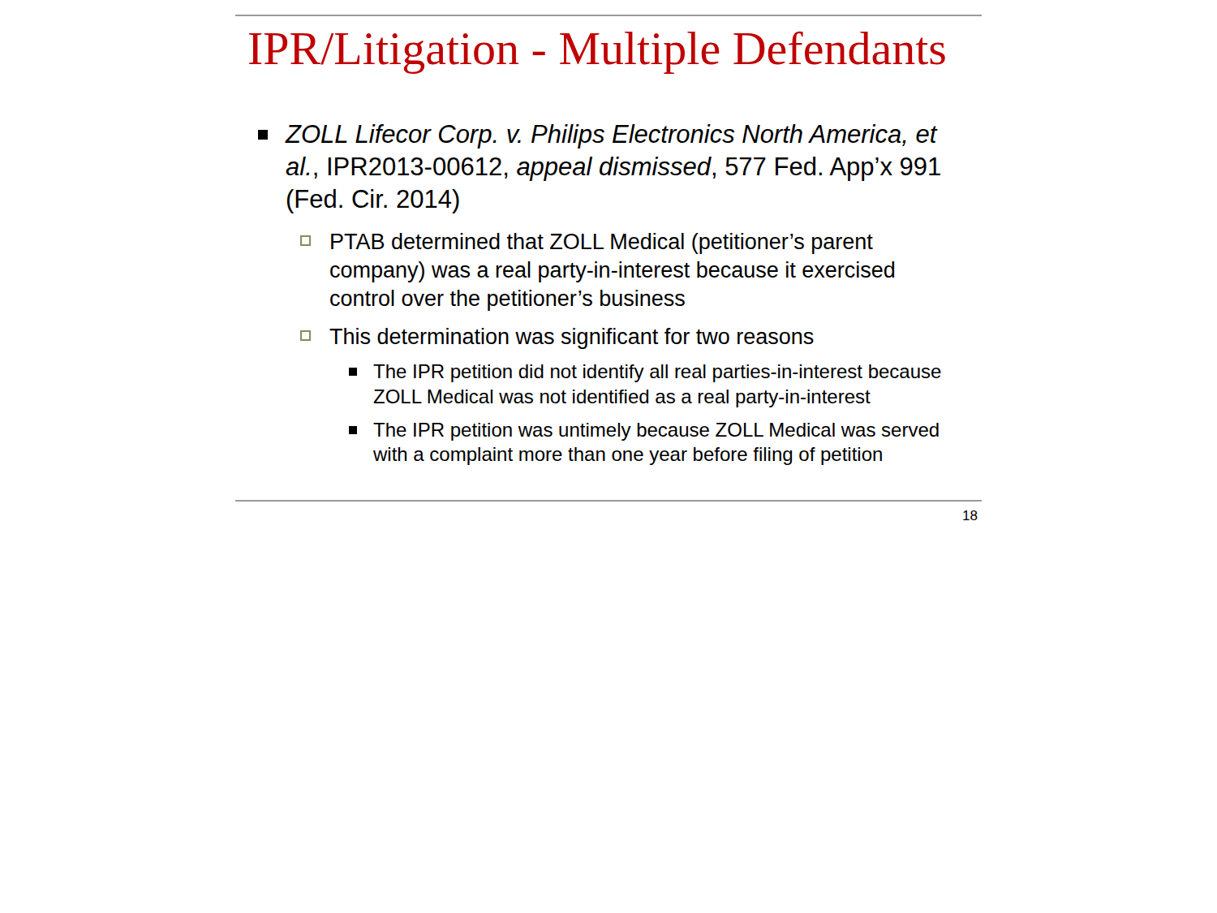IPR/Litigation - Multiple Defendants
ZOLL Lifecor Corp. v. Philips Electronics North America, et al., IPR2013-00612, appeal dismissed, 577 Fed. App’x 991 (Fed. Cir. 2014)
PTAB determined that ZOLL Medical (petitioner’s parent company) was a real party-in-interest because it exercised control over the petitioner’s business
This determination was significant for two reasons
The IPR petition did not identify all real parties-in-interest because ZOLL Medical was not identified as a real party-in-interest
The IPR petition was untimely because ZOLL Medical was served with a complaint more than one year before filing of petition
18